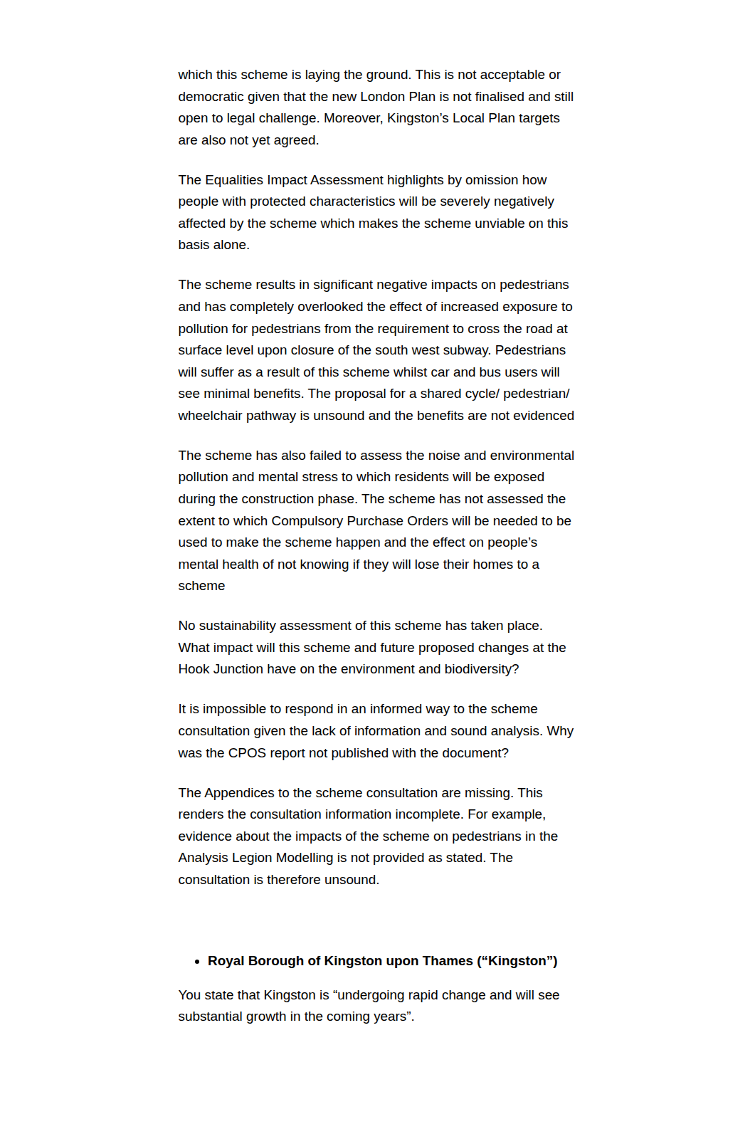which this scheme is laying the ground. This is not acceptable or democratic given that the new London Plan is not finalised and still open to legal challenge. Moreover, Kingston’s Local Plan targets are also not yet agreed.
The Equalities Impact Assessment highlights by omission how people with protected characteristics will be severely negatively affected by the scheme which makes the scheme unviable on this basis alone.
The scheme results in significant negative impacts on pedestrians and has completely overlooked the effect of increased exposure to pollution for pedestrians from the requirement to cross the road at surface level upon closure of the south west subway. Pedestrians will suffer as a result of this scheme whilst car and bus users will see minimal benefits. The proposal for a shared cycle/ pedestrian/ wheelchair pathway is unsound and the benefits are not evidenced
The scheme has also failed to assess the noise and environmental pollution and mental stress to which residents will be exposed during the construction phase. The scheme has not assessed the extent to which Compulsory Purchase Orders will be needed to be used to make the scheme happen and the effect on people’s mental health of not knowing if they will lose their homes to a scheme
No sustainability assessment of this scheme has taken place. What impact will this scheme and future proposed changes at the Hook Junction have on the environment and biodiversity?
It is impossible to respond in an informed way to the scheme consultation given the lack of information and sound analysis. Why was the CPOS report not published with the document?
The Appendices to the scheme consultation are missing. This renders the consultation information incomplete. For example, evidence about the impacts of the scheme on pedestrians in the Analysis Legion Modelling is not provided as stated. The consultation is therefore unsound.
Royal Borough of Kingston upon Thames (“Kingston”)
You state that Kingston is “undergoing rapid change and will see substantial growth in the coming years”.